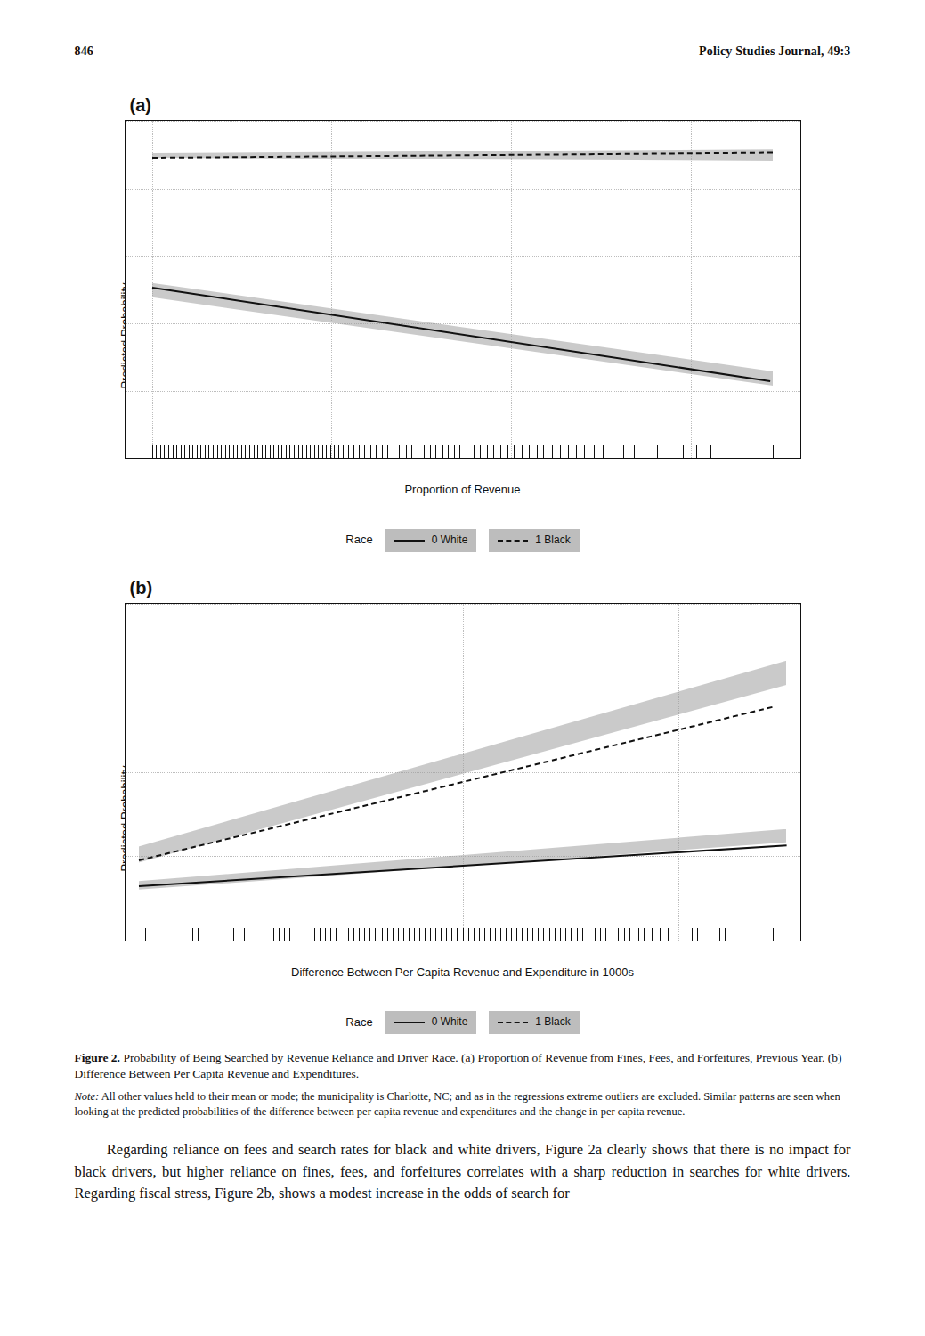846
Policy Studies Journal, 49:3
(a)
Predicted Probability
0.05
0.04
0.03
0.02
0.01
0.00
0.00
0.02
0.04
0.06
Proportion of Revenue
Race 0 White 1 Black
(b)
Predicted Probability
0.100
0.075
0.050
0.025
0.000
-1
0
1
Difference Between Per Capita Revenue and Expenditure in 1000s
Race 0 White 1 Black
Figure 2. Probability of Being Searched by Revenue Reliance and Driver Race. (a) Proportion of Revenue from Fines, Fees, and Forfeitures, Previous Year. (b) Difference Between Per Capita Revenue and Expenditures.
Note: All other values held to their mean or mode; the municipality is Charlotte, NC; and as in the regressions extreme outliers are excluded. Similar patterns are seen when looking at the predicted probabilities of the difference between per capita revenue and expenditures and the change in per capita revenue.
Regarding reliance on fees and search rates for black and white drivers, Figure 2a clearly shows that there is no impact for black drivers, but higher reliance on fines, fees, and forfeitures correlates with a sharp reduction in searches for white drivers. Regarding fiscal stress, Figure 2b, shows a modest increase in the odds of search for